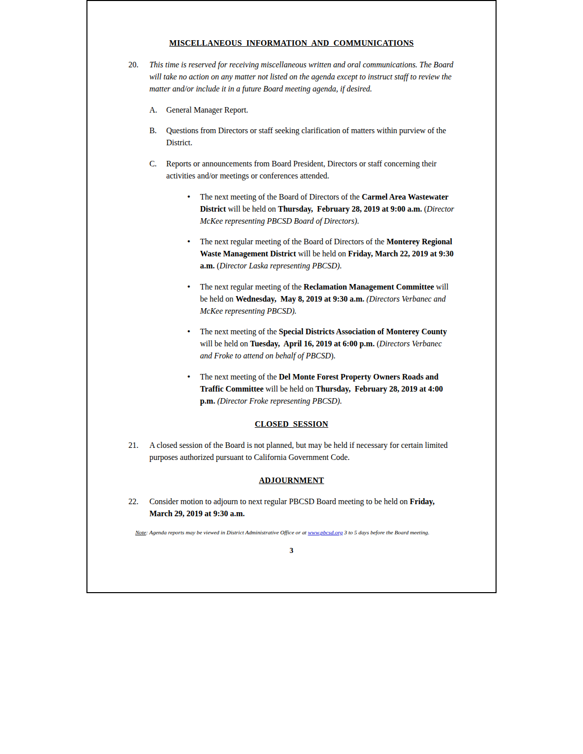MISCELLANEOUS INFORMATION AND COMMUNICATIONS
20. This time is reserved for receiving miscellaneous written and oral communications. The Board will take no action on any matter not listed on the agenda except to instruct staff to review the matter and/or include it in a future Board meeting agenda, if desired.
A. General Manager Report.
B. Questions from Directors or staff seeking clarification of matters within purview of the District.
C. Reports or announcements from Board President, Directors or staff concerning their activities and/or meetings or conferences attended.
The next meeting of the Board of Directors of the Carmel Area Wastewater District will be held on Thursday, February 28, 2019 at 9:00 a.m. (Director McKee representing PBCSD Board of Directors).
The next regular meeting of the Board of Directors of the Monterey Regional Waste Management District will be held on Friday, March 22, 2019 at 9:30 a.m. (Director Laska representing PBCSD).
The next regular meeting of the Reclamation Management Committee will be held on Wednesday, May 8, 2019 at 9:30 a.m. (Directors Verbanec and McKee representing PBCSD).
The next meeting of the Special Districts Association of Monterey County will be held on Tuesday, April 16, 2019 at 6:00 p.m. (Directors Verbanec and Froke to attend on behalf of PBCSD).
The next meeting of the Del Monte Forest Property Owners Roads and Traffic Committee will be held on Thursday, February 28, 2019 at 4:00 p.m. (Director Froke representing PBCSD).
CLOSED SESSION
21. A closed session of the Board is not planned, but may be held if necessary for certain limited purposes authorized pursuant to California Government Code.
ADJOURNMENT
22. Consider motion to adjourn to next regular PBCSD Board meeting to be held on Friday, March 29, 2019 at 9:30 a.m.
Note: Agenda reports may be viewed in District Administrative Office or at www.pbcsd.org 3 to 5 days before the Board meeting.
3